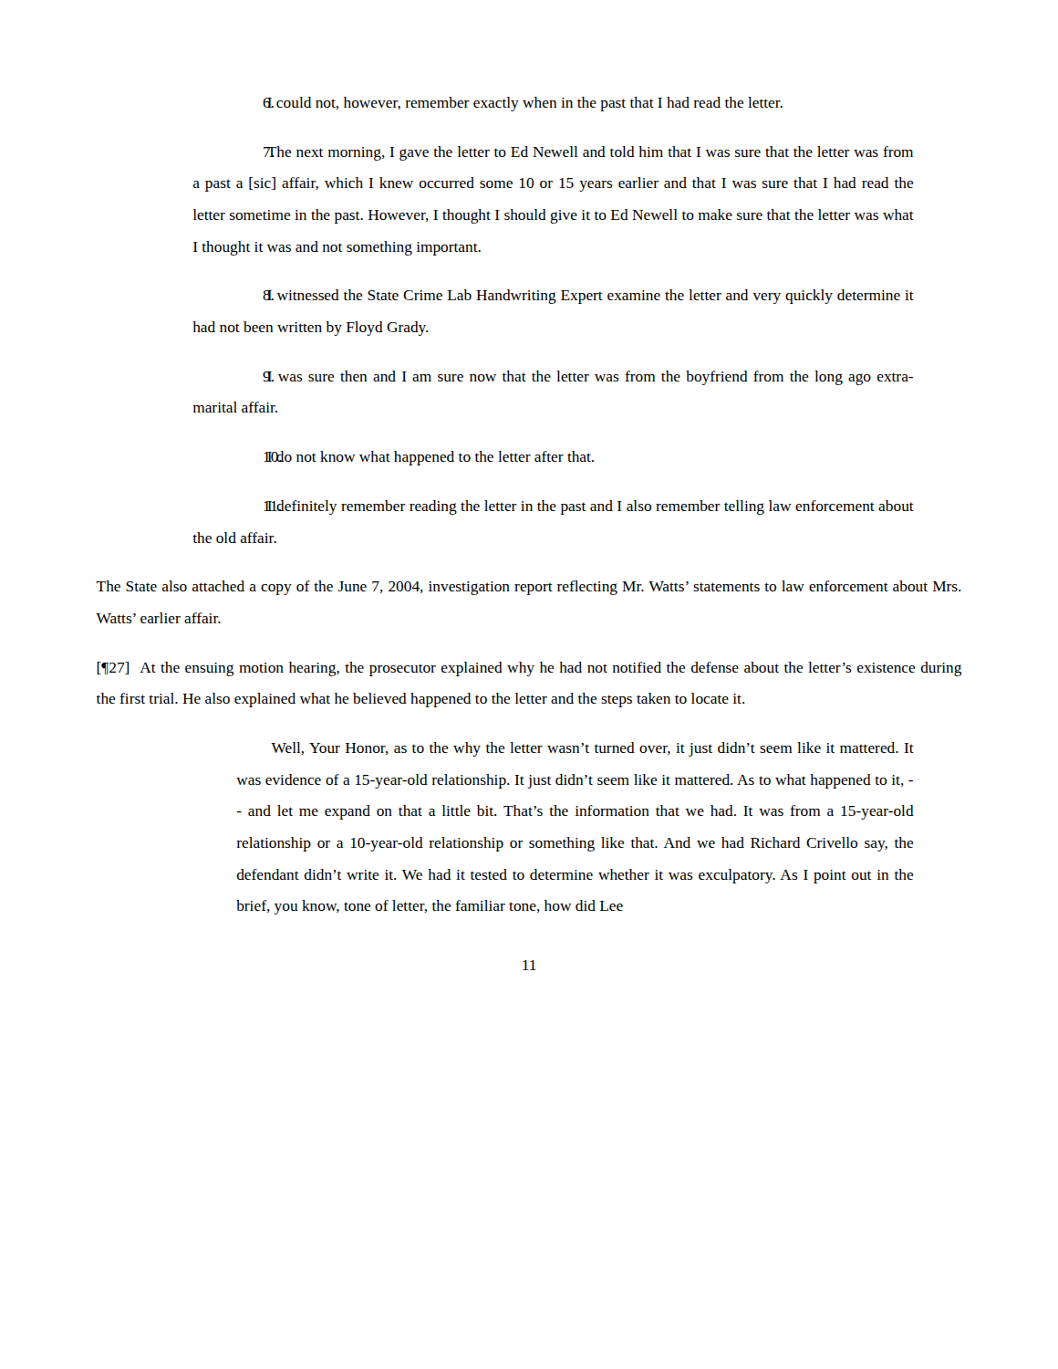6. I could not, however, remember exactly when in the past that I had read the letter.
7. The next morning, I gave the letter to Ed Newell and told him that I was sure that the letter was from a past a [sic] affair, which I knew occurred some 10 or 15 years earlier and that I was sure that I had read the letter sometime in the past. However, I thought I should give it to Ed Newell to make sure that the letter was what I thought it was and not something important.
8. I witnessed the State Crime Lab Handwriting Expert examine the letter and very quickly determine it had not been written by Floyd Grady.
9. I was sure then and I am sure now that the letter was from the boyfriend from the long ago extra-marital affair.
10. I do not know what happened to the letter after that.
11. I definitely remember reading the letter in the past and I also remember telling law enforcement about the old affair.
The State also attached a copy of the June 7, 2004, investigation report reflecting Mr. Watts’ statements to law enforcement about Mrs. Watts’ earlier affair.
[¶27] At the ensuing motion hearing, the prosecutor explained why he had not notified the defense about the letter’s existence during the first trial. He also explained what he believed happened to the letter and the steps taken to locate it.
Well, Your Honor, as to the why the letter wasn’t turned over, it just didn’t seem like it mattered. It was evidence of a 15-year-old relationship. It just didn’t seem like it mattered. As to what happened to it, -- and let me expand on that a little bit. That’s the information that we had. It was from a 15-year-old relationship or a 10-year-old relationship or something like that. And we had Richard Crivello say, the defendant didn’t write it. We had it tested to determine whether it was exculpatory. As I point out in the brief, you know, tone of letter, the familiar tone, how did Lee
11